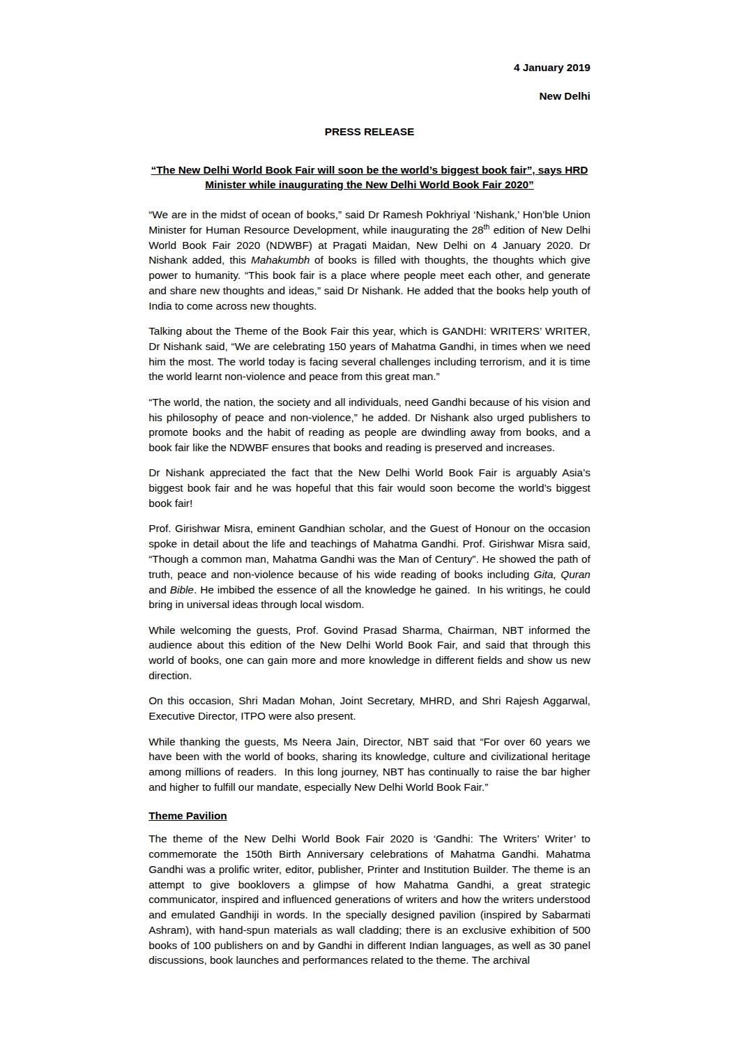4 January 2019
New Delhi
PRESS RELEASE
“The New Delhi World Book Fair will soon be the world’s biggest book fair”, says HRD Minister while inaugurating the New Delhi World Book Fair 2020”
“We are in the midst of ocean of books,” said Dr Ramesh Pokhriyal ‘Nishank,’ Hon’ble Union Minister for Human Resource Development, while inaugurating the 28th edition of New Delhi World Book Fair 2020 (NDWBF) at Pragati Maidan, New Delhi on 4 January 2020. Dr Nishank added, this Mahakumbh of books is filled with thoughts, the thoughts which give power to humanity. “This book fair is a place where people meet each other, and generate and share new thoughts and ideas,” said Dr Nishank. He added that the books help youth of India to come across new thoughts.
Talking about the Theme of the Book Fair this year, which is GANDHI: WRITERS’ WRITER, Dr Nishank said, “We are celebrating 150 years of Mahatma Gandhi, in times when we need him the most. The world today is facing several challenges including terrorism, and it is time the world learnt non-violence and peace from this great man.”
“The world, the nation, the society and all individuals, need Gandhi because of his vision and his philosophy of peace and non-violence,” he added. Dr Nishank also urged publishers to promote books and the habit of reading as people are dwindling away from books, and a book fair like the NDWBF ensures that books and reading is preserved and increases.
Dr Nishank appreciated the fact that the New Delhi World Book Fair is arguably Asia’s biggest book fair and he was hopeful that this fair would soon become the world’s biggest book fair!
Prof. Girishwar Misra, eminent Gandhian scholar, and the Guest of Honour on the occasion spoke in detail about the life and teachings of Mahatma Gandhi. Prof. Girishwar Misra said, “Though a common man, Mahatma Gandhi was the Man of Century”. He showed the path of truth, peace and non-violence because of his wide reading of books including Gita, Quran and Bible. He imbibed the essence of all the knowledge he gained. In his writings, he could bring in universal ideas through local wisdom.
While welcoming the guests, Prof. Govind Prasad Sharma, Chairman, NBT informed the audience about this edition of the New Delhi World Book Fair, and said that through this world of books, one can gain more and more knowledge in different fields and show us new direction.
On this occasion, Shri Madan Mohan, Joint Secretary, MHRD, and Shri Rajesh Aggarwal, Executive Director, ITPO were also present.
While thanking the guests, Ms Neera Jain, Director, NBT said that “For over 60 years we have been with the world of books, sharing its knowledge, culture and civilizational heritage among millions of readers. In this long journey, NBT has continually to raise the bar higher and higher to fulfill our mandate, especially New Delhi World Book Fair.”
Theme Pavilion
The theme of the New Delhi World Book Fair 2020 is ‘Gandhi: The Writers’ Writer’ to commemorate the 150th Birth Anniversary celebrations of Mahatma Gandhi. Mahatma Gandhi was a prolific writer, editor, publisher, Printer and Institution Builder. The theme is an attempt to give booklovers a glimpse of how Mahatma Gandhi, a great strategic communicator, inspired and influenced generations of writers and how the writers understood and emulated Gandhiji in words. In the specially designed pavilion (inspired by Sabarmati Ashram), with hand-spun materials as wall cladding; there is an exclusive exhibition of 500 books of 100 publishers on and by Gandhi in different Indian languages, as well as 30 panel discussions, book launches and performances related to the theme. The archival